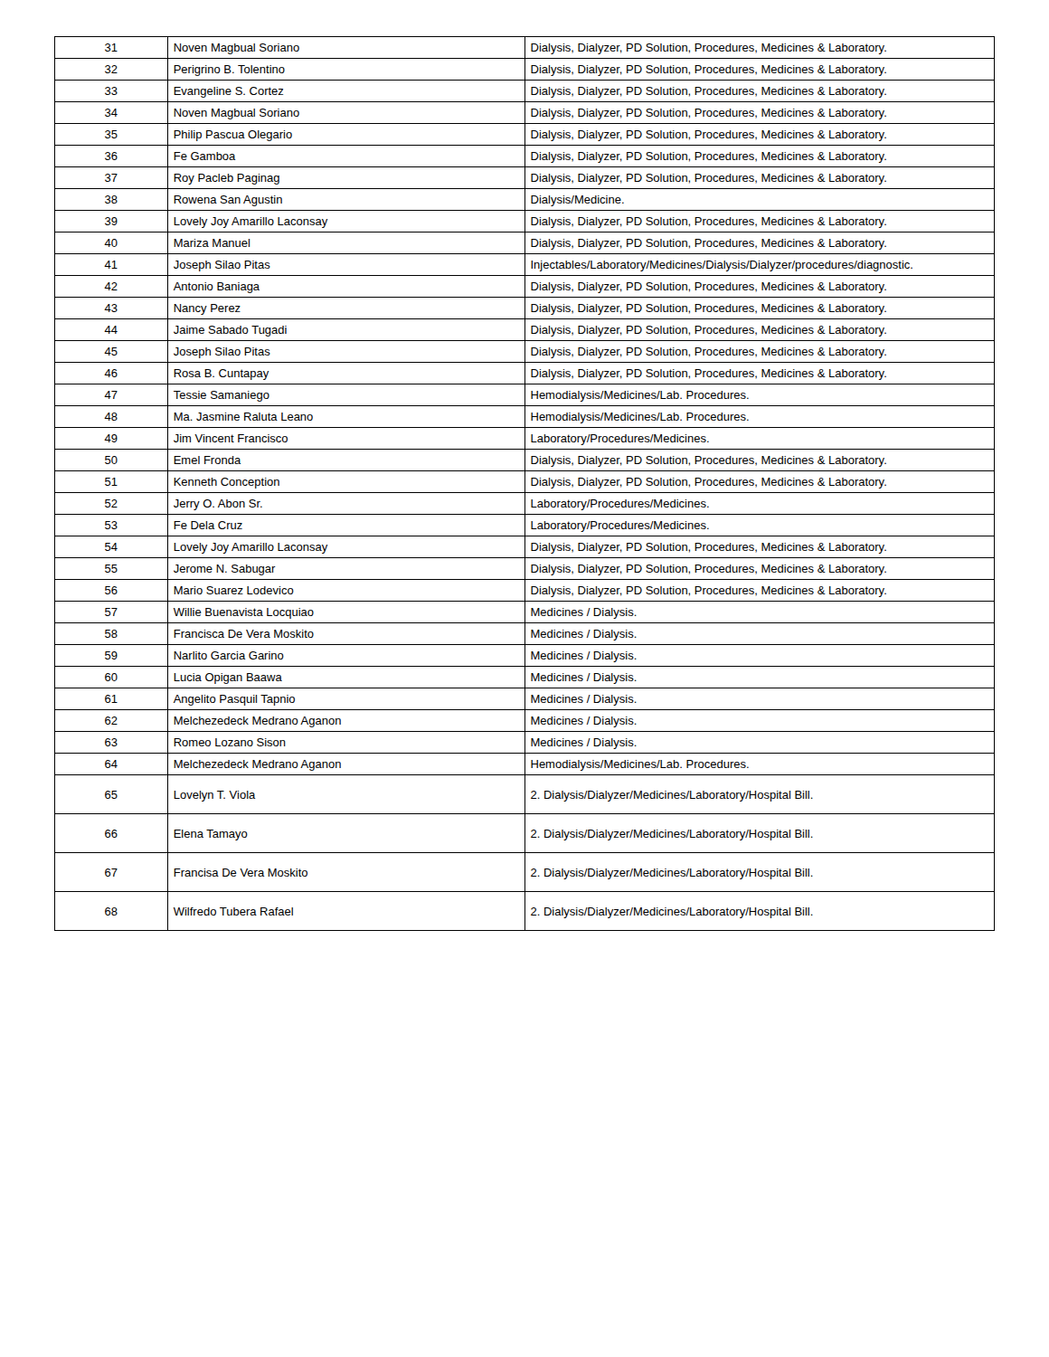| 31 | Noven Magbual Soriano | Dialysis, Dialyzer, PD Solution, Procedures, Medicines & Laboratory. |
| 32 | Perigrino B. Tolentino | Dialysis, Dialyzer, PD Solution, Procedures, Medicines & Laboratory. |
| 33 | Evangeline S. Cortez | Dialysis, Dialyzer, PD Solution, Procedures, Medicines & Laboratory. |
| 34 | Noven Magbual Soriano | Dialysis, Dialyzer, PD Solution, Procedures, Medicines & Laboratory. |
| 35 | Philip Pascua Olegario | Dialysis, Dialyzer, PD Solution, Procedures, Medicines & Laboratory. |
| 36 | Fe Gamboa | Dialysis, Dialyzer, PD Solution, Procedures, Medicines & Laboratory. |
| 37 | Roy Pacleb Paginag | Dialysis, Dialyzer, PD Solution, Procedures, Medicines & Laboratory. |
| 38 | Rowena San Agustin | Dialysis/Medicine. |
| 39 | Lovely Joy Amarillo Laconsay | Dialysis, Dialyzer, PD Solution, Procedures, Medicines & Laboratory. |
| 40 | Mariza Manuel | Dialysis, Dialyzer, PD Solution, Procedures, Medicines & Laboratory. |
| 41 | Joseph Silao Pitas | Injectables/Laboratory/Medicines/Dialysis/Dialyzer/procedures/diagnostic. |
| 42 | Antonio Baniaga | Dialysis, Dialyzer, PD Solution, Procedures, Medicines & Laboratory. |
| 43 | Nancy Perez | Dialysis, Dialyzer, PD Solution, Procedures, Medicines & Laboratory. |
| 44 | Jaime Sabado Tugadi | Dialysis, Dialyzer, PD Solution, Procedures, Medicines & Laboratory. |
| 45 | Joseph Silao Pitas | Dialysis, Dialyzer, PD Solution, Procedures, Medicines & Laboratory. |
| 46 | Rosa B. Cuntapay | Dialysis, Dialyzer, PD Solution, Procedures, Medicines & Laboratory. |
| 47 | Tessie Samaniego | Hemodialysis/Medicines/Lab. Procedures. |
| 48 | Ma. Jasmine Raluta Leano | Hemodialysis/Medicines/Lab. Procedures. |
| 49 | Jim Vincent Francisco | Laboratory/Procedures/Medicines. |
| 50 | Emel Fronda | Dialysis, Dialyzer, PD Solution, Procedures, Medicines & Laboratory. |
| 51 | Kenneth Conception | Dialysis, Dialyzer, PD Solution, Procedures, Medicines & Laboratory. |
| 52 | Jerry O. Abon Sr. | Laboratory/Procedures/Medicines. |
| 53 | Fe Dela Cruz | Laboratory/Procedures/Medicines. |
| 54 | Lovely Joy Amarillo Laconsay | Dialysis, Dialyzer, PD Solution, Procedures, Medicines & Laboratory. |
| 55 | Jerome N. Sabugar | Dialysis, Dialyzer, PD Solution, Procedures, Medicines & Laboratory. |
| 56 | Mario Suarez Lodevico | Dialysis, Dialyzer, PD Solution, Procedures, Medicines & Laboratory. |
| 57 | Willie Buenavista Locquiao | Medicines / Dialysis. |
| 58 | Francisca De Vera Moskito | Medicines / Dialysis. |
| 59 | Narlito Garcia Garino | Medicines / Dialysis. |
| 60 | Lucia Opigan Baawa | Medicines / Dialysis. |
| 61 | Angelito Pasquil Tapnio | Medicines / Dialysis. |
| 62 | Melchezedeck Medrano Aganon | Medicines / Dialysis. |
| 63 | Romeo Lozano Sison | Medicines / Dialysis. |
| 64 | Melchezedeck Medrano Aganon | Hemodialysis/Medicines/Lab. Procedures. |
| 65 | Lovelyn T. Viola | 2. Dialysis/Dialyzer/Medicines/Laboratory/Hospital Bill. |
| 66 | Elena Tamayo | 2. Dialysis/Dialyzer/Medicines/Laboratory/Hospital Bill. |
| 67 | Francisa De Vera Moskito | 2. Dialysis/Dialyzer/Medicines/Laboratory/Hospital Bill. |
| 68 | Wilfredo Tubera Rafael | 2. Dialysis/Dialyzer/Medicines/Laboratory/Hospital Bill. |